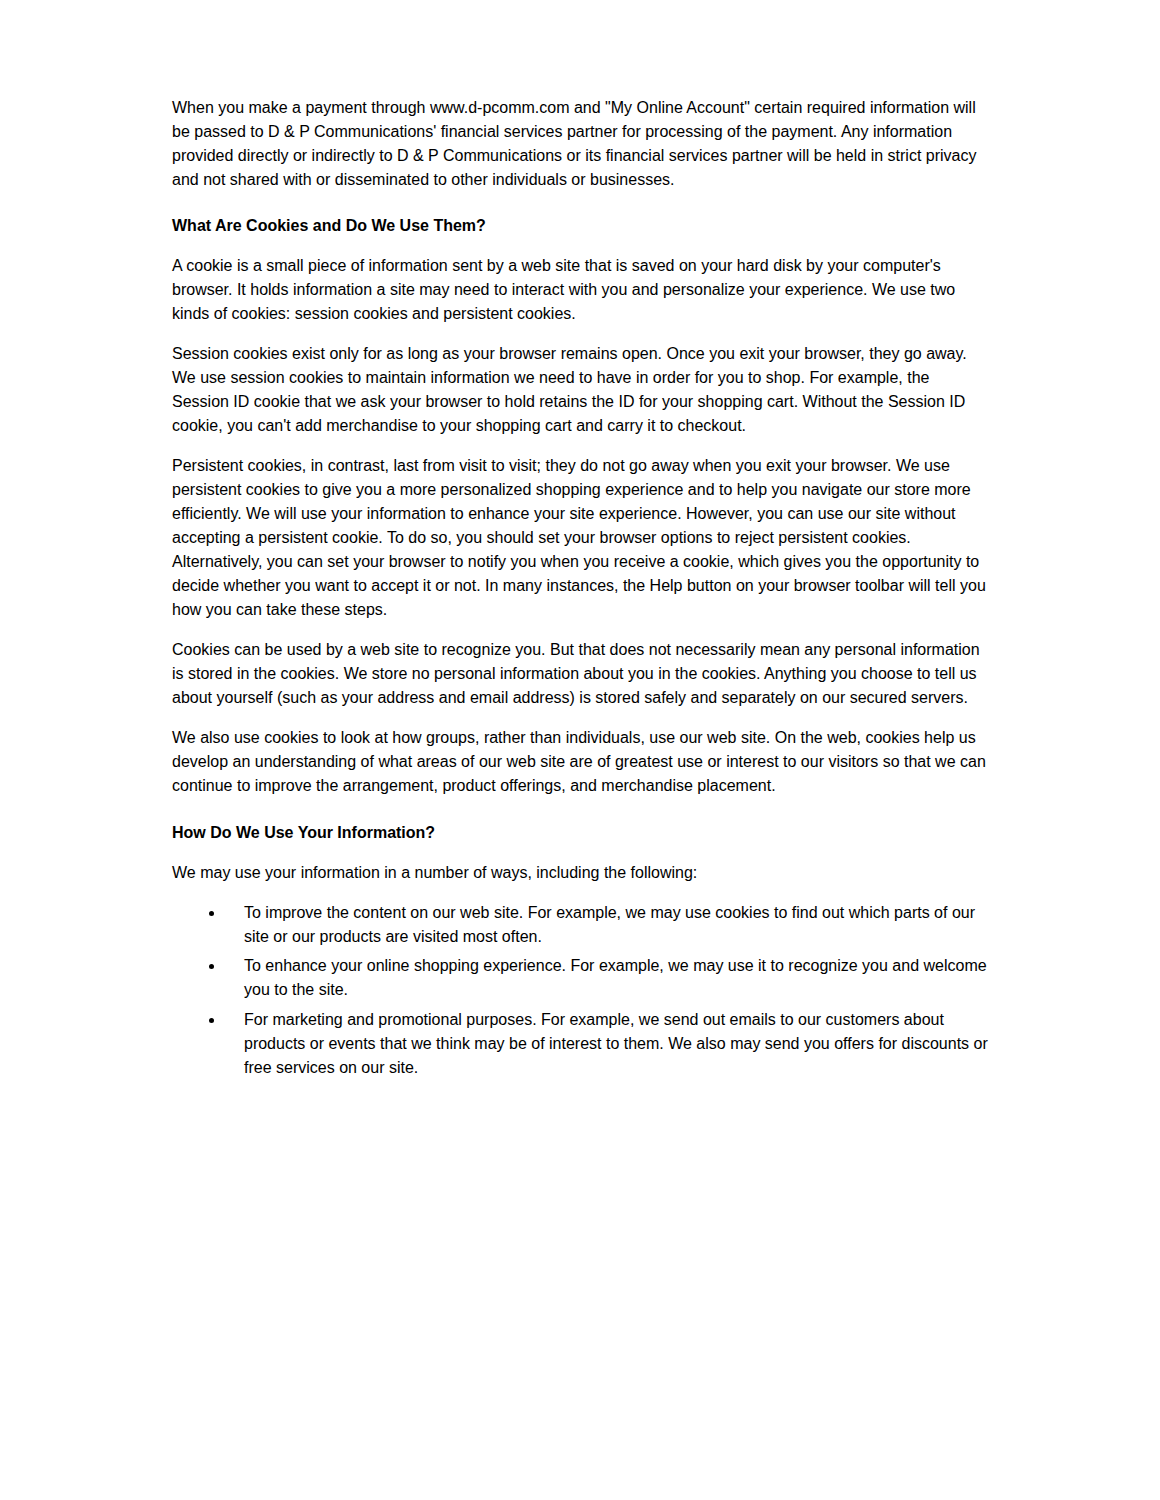When you make a payment through www.d-pcomm.com and "My Online Account" certain required information will be passed to D & P Communications' financial services partner for processing of the payment. Any information provided directly or indirectly to D & P Communications or its financial services partner will be held in strict privacy and not shared with or disseminated to other individuals or businesses.
What Are Cookies and Do We Use Them?
A cookie is a small piece of information sent by a web site that is saved on your hard disk by your computer's browser. It holds information a site may need to interact with you and personalize your experience. We use two kinds of cookies: session cookies and persistent cookies.
Session cookies exist only for as long as your browser remains open. Once you exit your browser, they go away. We use session cookies to maintain information we need to have in order for you to shop. For example, the Session ID cookie that we ask your browser to hold retains the ID for your shopping cart. Without the Session ID cookie, you can't add merchandise to your shopping cart and carry it to checkout.
Persistent cookies, in contrast, last from visit to visit; they do not go away when you exit your browser. We use persistent cookies to give you a more personalized shopping experience and to help you navigate our store more efficiently. We will use your information to enhance your site experience. However, you can use our site without accepting a persistent cookie. To do so, you should set your browser options to reject persistent cookies. Alternatively, you can set your browser to notify you when you receive a cookie, which gives you the opportunity to decide whether you want to accept it or not. In many instances, the Help button on your browser toolbar will tell you how you can take these steps.
Cookies can be used by a web site to recognize you. But that does not necessarily mean any personal information is stored in the cookies. We store no personal information about you in the cookies. Anything you choose to tell us about yourself (such as your address and email address) is stored safely and separately on our secured servers.
We also use cookies to look at how groups, rather than individuals, use our web site. On the web, cookies help us develop an understanding of what areas of our web site are of greatest use or interest to our visitors so that we can continue to improve the arrangement, product offerings, and merchandise placement.
How Do We Use Your Information?
We may use your information in a number of ways, including the following:
To improve the content on our web site. For example, we may use cookies to find out which parts of our site or our products are visited most often.
To enhance your online shopping experience. For example, we may use it to recognize you and welcome you to the site.
For marketing and promotional purposes. For example, we send out emails to our customers about products or events that we think may be of interest to them. We also may send you offers for discounts or free services on our site.